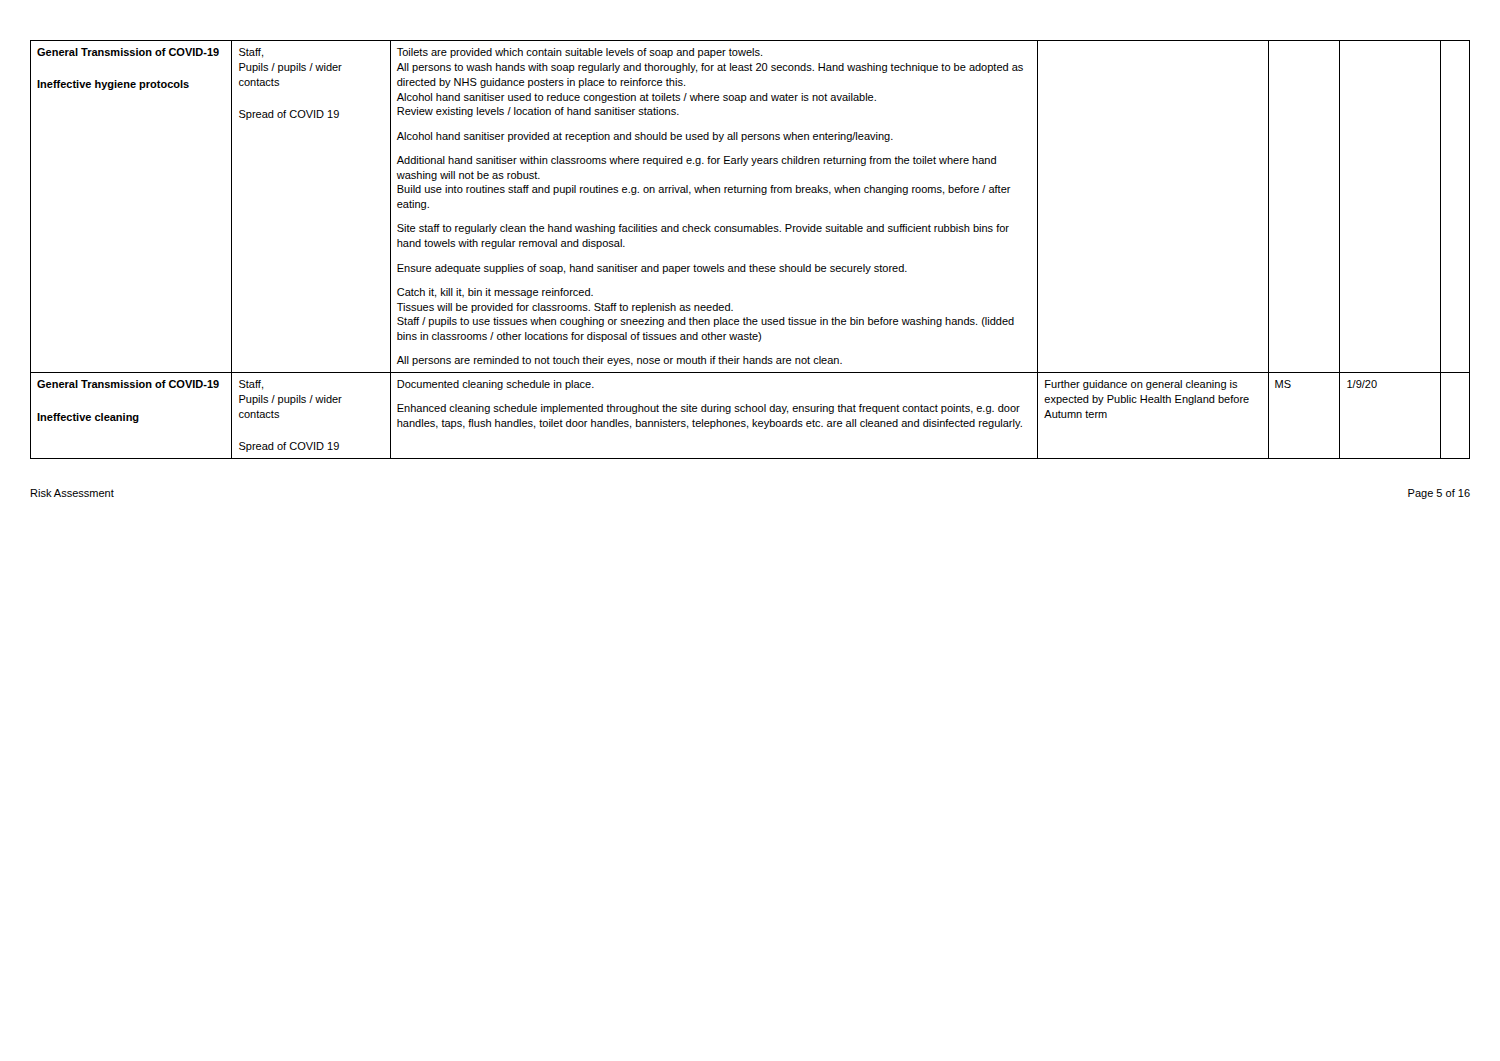| General Transmission of COVID-19 Ineffective hygiene protocols | Staff, Pupils / pupils / wider contacts Spread of COVID 19 | Toilets are provided which contain suitable levels of soap and paper towels. All persons to wash hands with soap regularly and thoroughly, for at least 20 seconds. Hand washing technique to be adopted as directed by NHS guidance posters in place to reinforce this. Alcohol hand sanitiser used to reduce congestion at toilets / where soap and water is not available. Review existing levels / location of hand sanitiser stations. Alcohol hand sanitiser provided at reception and should be used by all persons when entering/leaving. Additional hand sanitiser within classrooms where required e.g. for Early years children returning from the toilet where hand washing will not be as robust. Build use into routines staff and pupil routines e.g. on arrival, when returning from breaks, when changing rooms, before / after eating. Site staff to regularly clean the hand washing facilities and check consumables. Provide suitable and sufficient rubbish bins for hand towels with regular removal and disposal. Ensure adequate supplies of soap, hand sanitiser and paper towels and these should be securely stored. Catch it, kill it, bin it message reinforced. Tissues will be provided for classrooms. Staff to replenish as needed. Staff / pupils to use tissues when coughing or sneezing and then place the used tissue in the bin before washing hands. (lidded bins in classrooms / other locations for disposal of tissues and other waste) All persons are reminded to not touch their eyes, nose or mouth if their hands are not clean. | | | | |
| General Transmission of COVID-19 Ineffective cleaning | Staff, Pupils / pupils / wider contacts Spread of COVID 19 | Documented cleaning schedule in place. Enhanced cleaning schedule implemented throughout the site during school day, ensuring that frequent contact points, e.g. door handles, taps, flush handles, toilet door handles, bannisters, telephones, keyboards etc. are all cleaned and disinfected regularly. | Further guidance on general cleaning is expected by Public Health England before Autumn term | MS | 1/9/20 | |
Risk Assessment Page 5 of 16